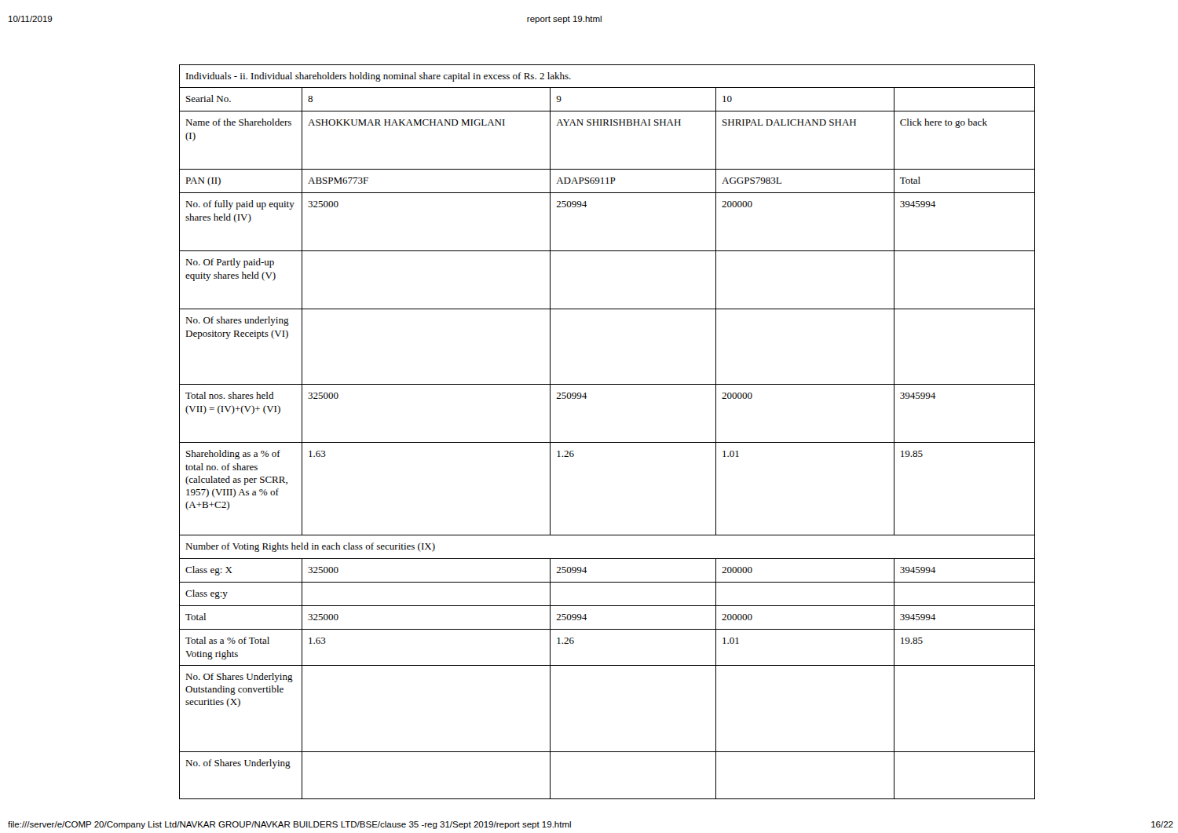10/11/2019
report sept 19.html
| Individuals - ii. Individual shareholders holding nominal share capital in excess of Rs. 2 lakhs. |
| Searial No. | 8 | 9 | 10 | |
| Name of the Shareholders (I) | ASHOKKUMAR HAKAMCHAND MIGLANI | AYAN SHIRISHBHAI SHAH | SHRIPAL DALICHAND SHAH | Click here to go back |
| PAN (II) | ABSPM6773F | ADAPS6911P | AGGPS7983L | Total |
| No. of fully paid up equity shares held (IV) | 325000 | 250994 | 200000 | 3945994 |
| No. Of Partly paid-up equity shares held (V) | | | | |
| No. Of shares underlying Depository Receipts (VI) | | | | |
| Total nos. shares held (VII) = (IV)+(V)+ (VI) | 325000 | 250994 | 200000 | 3945994 |
| Shareholding as a % of total no. of shares (calculated as per SCRR, 1957) (VIII) As a % of (A+B+C2) | 1.63 | 1.26 | 1.01 | 19.85 |
| Number of Voting Rights held in each class of securities (IX) |
| Class eg: X | 325000 | 250994 | 200000 | 3945994 |
| Class eg:y | | | | |
| Total | 325000 | 250994 | 200000 | 3945994 |
| Total as a % of Total Voting rights | 1.63 | 1.26 | 1.01 | 19.85 |
| No. Of Shares Underlying Outstanding convertible securities (X) | | | | |
| No. of Shares Underlying | | | | |
file:///server/e/COMP 20/Company List Ltd/NAVKAR GROUP/NAVKAR BUILDERS LTD/BSE/clause 35 -reg 31/Sept 2019/report sept 19.html
16/22